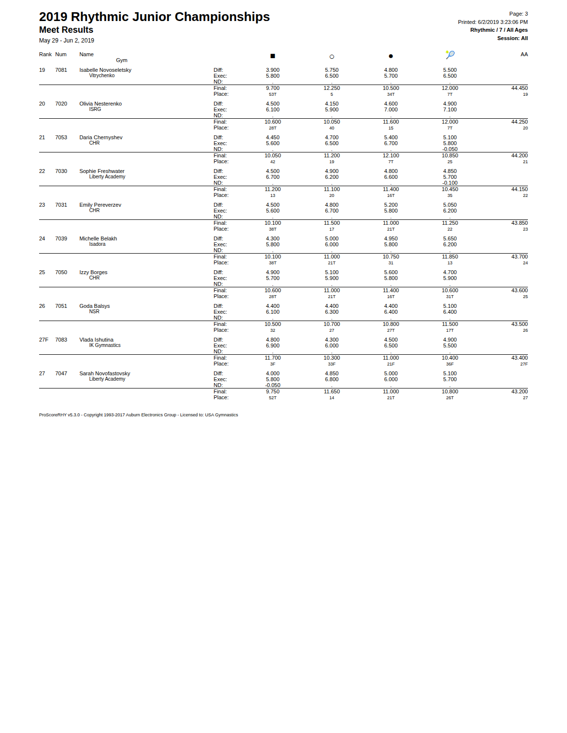2019 Rhythmic Junior Championships
Meet Results
May 29 - Jun 2, 2019
Page: 3
Printed: 6/2/2019 3:23:06 PM
Rhythmic / 7 / All Ages
Session: All
| Rank | Num | Name Gym | | | | | | AA |
| --- | --- | --- | --- | --- | --- | --- | --- | --- |
| 19 | 7081 | Isabelle Novoseletsky Vitrychenko | Diff: Exec: ND: | 3.900 5.800 . | 5.750 6.500 . | 4.800 5.700 . | 5.500 6.500 . | |
| | | | Final: Place: | 9.700 53T | 12.250 5 | 10.500 34T | 12.000 7T | 44.450 19 |
| 20 | 7020 | Olivia Nesterenko ISRG | Diff: Exec: ND: | 4.500 6.100 . | 4.150 5.900 . | 4.600 7.000 . | 4.900 7.100 . | |
| | | | Final: Place: | 10.600 28T | 10.050 40 | 11.600 15 | 12.000 7T | 44.250 20 |
| 21 | 7053 | Daria Chernyshev CHR | Diff: Exec: ND: | 4.450 5.600 . | 4.700 6.500 . | 5.400 6.700 . | 5.100 5.800 -0.050 | |
| | | | Final: Place: | 10.050 42 | 11.200 19 | 12.100 7T | 10.850 25 | 44.200 21 |
| 22 | 7030 | Sophie Freshwater Liberty Academy | Diff: Exec: ND: | 4.500 6.700 . | 4.900 6.200 . | 4.800 6.600 . | 4.850 5.700 -0.100 | |
| | | | Final: Place: | 11.200 13 | 11.100 20 | 11.400 16T | 10.450 35 | 44.150 22 |
| 23 | 7031 | Emily Pereverzev CHR | Diff: Exec: ND: | 4.500 5.600 . | 4.800 6.700 . | 5.200 5.800 . | 5.050 6.200 . | |
| | | | Final: Place: | 10.100 38T | 11.500 17 | 11.000 21T | 11.250 22 | 43.850 23 |
| 24 | 7039 | Michelle Belakh Isadora | Diff: Exec: ND: | 4.300 5.800 . | 5.000 6.000 . | 4.950 5.800 . | 5.650 6.200 . | |
| | | | Final: Place: | 10.100 38T | 11.000 21T | 10.750 31 | 11.850 13 | 43.700 24 |
| 25 | 7050 | Izzy Borges CHR | Diff: Exec: ND: | 4.900 5.700 . | 5.100 5.900 . | 5.600 5.800 . | 4.700 5.900 . | |
| | | | Final: Place: | 10.600 28T | 11.000 21T | 11.400 16T | 10.600 31T | 43.600 25 |
| 26 | 7051 | Goda Balsys NSR | Diff: Exec: ND: | 4.400 6.100 . | 4.400 6.300 . | 4.400 6.400 . | 5.100 6.400 . | |
| | | | Final: Place: | 10.500 32 | 10.700 27 | 10.800 27T | 11.500 17T | 43.500 26 |
| 27F | 7083 | Vlada Ishutina IK Gymnastics | Diff: Exec: ND: | 4.800 6.900 . | 4.300 6.000 . | 4.500 6.500 . | 4.900 5.500 . | |
| | | | Final: Place: | 11.700 3F | 10.300 33F | 11.000 21F | 10.400 36F | 43.400 27F |
| 27 | 7047 | Sarah Novofastovsky Liberty Academy | Diff: Exec: ND: | 4.000 5.800 -0.050 | 4.850 6.800 . | 5.000 6.000 . | 5.100 5.700 . | |
| | | | Final: Place: | 9.750 52T | 11.650 14 | 11.000 21T | 10.800 26T | 43.200 27 |
ProScoreRHY v5.3.0 - Copyright 1993-2017 Auburn Electronics Group - Licensed to: USA Gymnastics